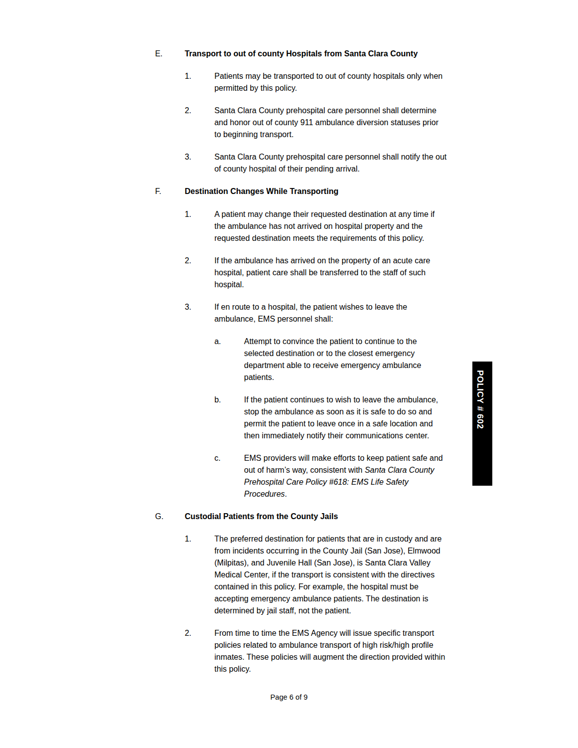E.
Transport to out of county Hospitals from Santa Clara County
1.
Patients may be transported to out of county hospitals only when permitted by this policy.
2.
Santa Clara County prehospital care personnel shall determine and honor out of county 911 ambulance diversion statuses prior to beginning transport.
3.
Santa Clara County prehospital care personnel shall notify the out of county hospital of their pending arrival.
F.
Destination Changes While Transporting
1.
A patient may change their requested destination at any time if the ambulance has not arrived on hospital property and the requested destination meets the requirements of this policy.
2.
If the ambulance has arrived on the property of an acute care hospital, patient care shall be transferred to the staff of such hospital.
3.
If en route to a hospital, the patient wishes to leave the ambulance, EMS personnel shall:
a.
Attempt to convince the patient to continue to the selected destination or to the closest emergency department able to receive emergency ambulance patients.
b.
If the patient continues to wish to leave the ambulance, stop the ambulance as soon as it is safe to do so and permit the patient to leave once in a safe location and then immediately notify their communications center.
c.
EMS providers will make efforts to keep patient safe and out of harm’s way, consistent with Santa Clara County Prehospital Care Policy #618: EMS Life Safety Procedures.
G.
Custodial Patients from the County Jails
1.
The preferred destination for patients that are in custody and are from incidents occurring in the County Jail (San Jose), Elmwood (Milpitas), and Juvenile Hall (San Jose), is Santa Clara Valley Medical Center, if the transport is consistent with the directives contained in this policy. For example, the hospital must be accepting emergency ambulance patients. The destination is determined by jail staff, not the patient.
2.
From time to time the EMS Agency will issue specific transport policies related to ambulance transport of high risk/high profile inmates. These policies will augment the direction provided within this policy.
POLICY # 602
Page 6 of 9